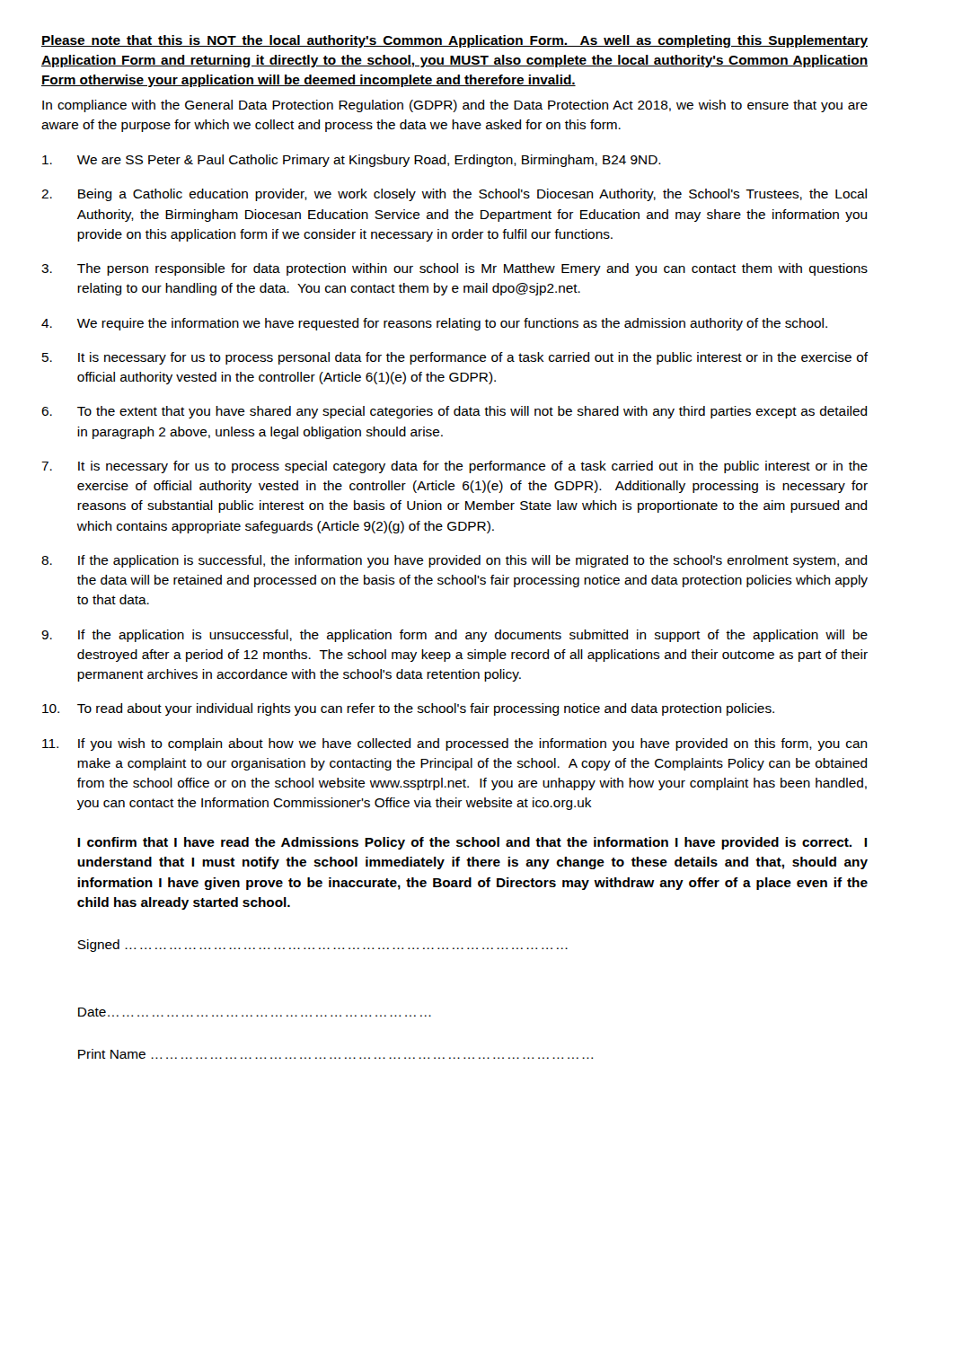Please note that this is NOT the local authority's Common Application Form. As well as completing this Supplementary Application Form and returning it directly to the school, you MUST also complete the local authority's Common Application Form otherwise your application will be deemed incomplete and therefore invalid.
In compliance with the General Data Protection Regulation (GDPR) and the Data Protection Act 2018, we wish to ensure that you are aware of the purpose for which we collect and process the data we have asked for on this form.
We are SS Peter & Paul Catholic Primary at Kingsbury Road, Erdington, Birmingham, B24 9ND.
Being a Catholic education provider, we work closely with the School's Diocesan Authority, the School's Trustees, the Local Authority, the Birmingham Diocesan Education Service and the Department for Education and may share the information you provide on this application form if we consider it necessary in order to fulfil our functions.
The person responsible for data protection within our school is Mr Matthew Emery and you can contact them with questions relating to our handling of the data. You can contact them by e mail dpo@sjp2.net.
We require the information we have requested for reasons relating to our functions as the admission authority of the school.
It is necessary for us to process personal data for the performance of a task carried out in the public interest or in the exercise of official authority vested in the controller (Article 6(1)(e) of the GDPR).
To the extent that you have shared any special categories of data this will not be shared with any third parties except as detailed in paragraph 2 above, unless a legal obligation should arise.
It is necessary for us to process special category data for the performance of a task carried out in the public interest or in the exercise of official authority vested in the controller (Article 6(1)(e) of the GDPR). Additionally processing is necessary for reasons of substantial public interest on the basis of Union or Member State law which is proportionate to the aim pursued and which contains appropriate safeguards (Article 9(2)(g) of the GDPR).
If the application is successful, the information you have provided on this will be migrated to the school's enrolment system, and the data will be retained and processed on the basis of the school's fair processing notice and data protection policies which apply to that data.
If the application is unsuccessful, the application form and any documents submitted in support of the application will be destroyed after a period of 12 months. The school may keep a simple record of all applications and their outcome as part of their permanent archives in accordance with the school's data retention policy.
To read about your individual rights you can refer to the school's fair processing notice and data protection policies.
If you wish to complain about how we have collected and processed the information you have provided on this form, you can make a complaint to our organisation by contacting the Principal of the school. A copy of the Complaints Policy can be obtained from the school office or on the school website www.ssptrpl.net. If you are unhappy with how your complaint has been handled, you can contact the Information Commissioner's Office via their website at ico.org.uk
I confirm that I have read the Admissions Policy of the school and that the information I have provided is correct. I understand that I must notify the school immediately if there is any change to these details and that, should any information I have given prove to be inaccurate, the Board of Directors may withdraw any offer of a place even if the child has already started school.
Signed ……………………………………………………………………………… Date…………………………………………………………
Print Name ………………………………………………………………………………